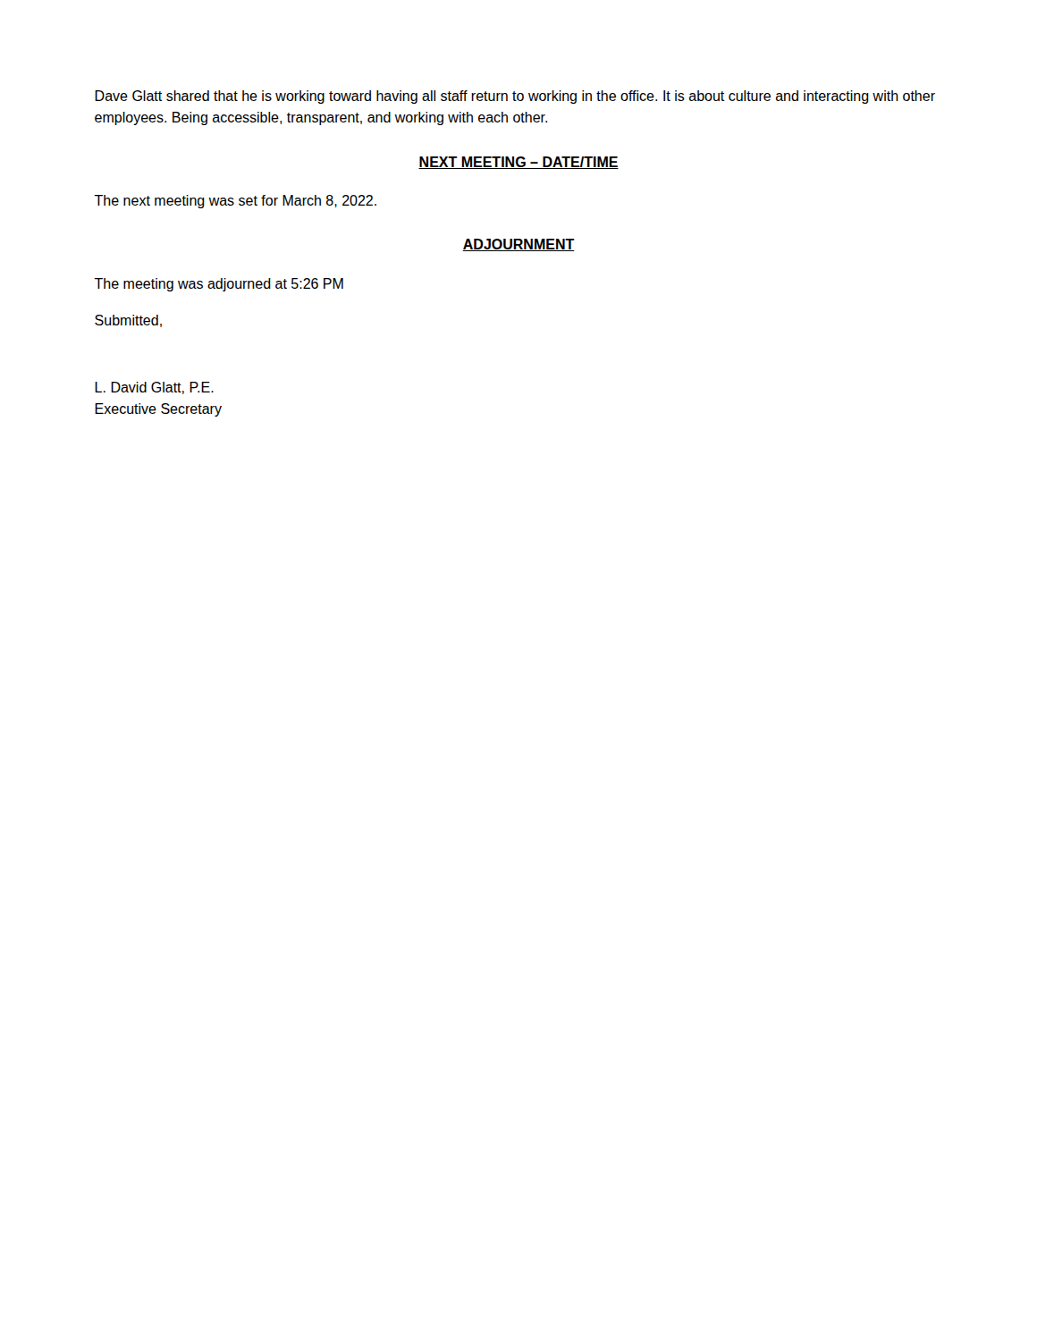Dave Glatt shared that he is working toward having all staff return to working in the office. It is about culture and interacting with other employees. Being accessible, transparent, and working with each other.
NEXT MEETING – DATE/TIME
The next meeting was set for March 8, 2022.
ADJOURNMENT
The meeting was adjourned at 5:26 PM
Submitted,
L. David Glatt, P.E.
Executive Secretary